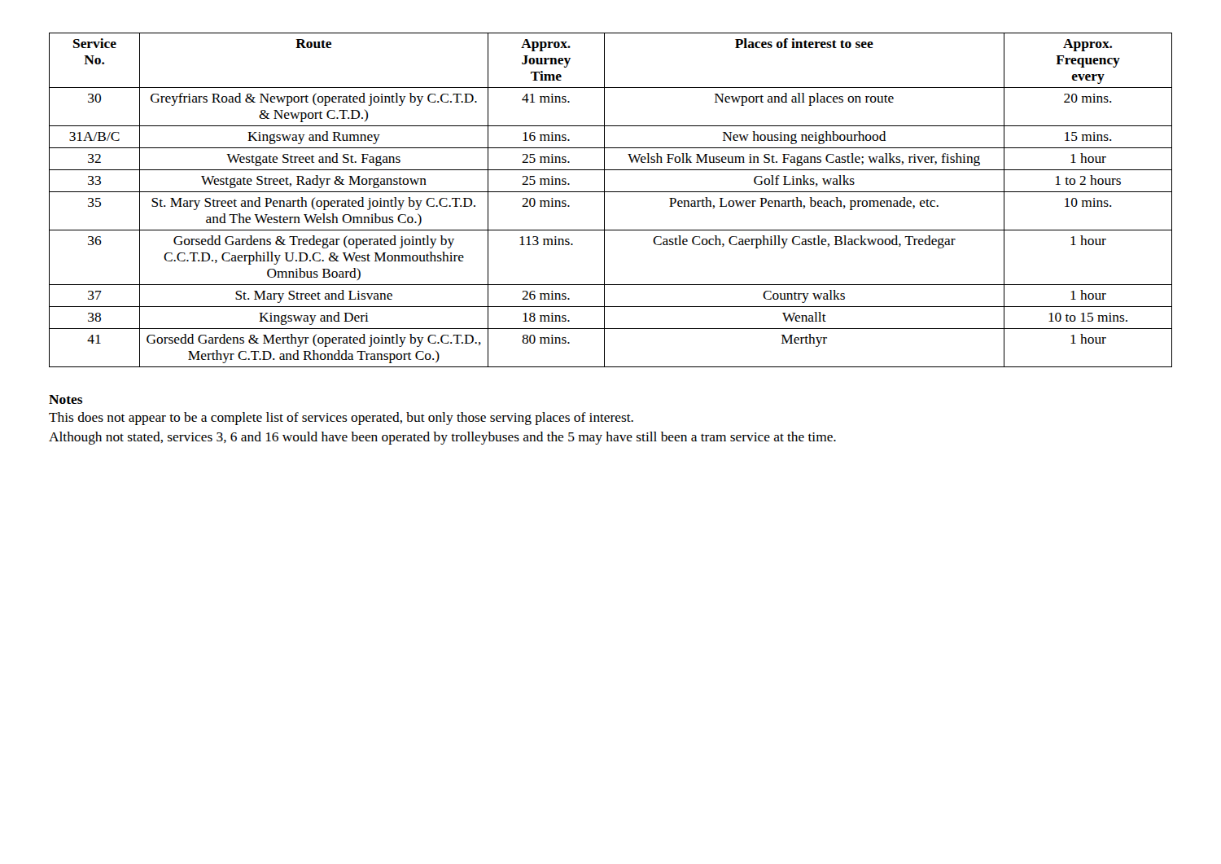| Service No. | Route | Approx. Journey Time | Places of interest to see | Approx. Frequency every |
| --- | --- | --- | --- | --- |
| 30 | Greyfriars Road & Newport (operated jointly by C.C.T.D. & Newport C.T.D.) | 41 mins. | Newport and all places on route | 20 mins. |
| 31A/B/C | Kingsway and Rumney | 16 mins. | New housing neighbourhood | 15 mins. |
| 32 | Westgate Street and St. Fagans | 25 mins. | Welsh Folk Museum in St. Fagans Castle; walks, river, fishing | 1 hour |
| 33 | Westgate Street, Radyr & Morganstown | 25 mins. | Golf Links, walks | 1 to 2 hours |
| 35 | St. Mary Street and Penarth (operated jointly by C.C.T.D. and The Western Welsh Omnibus Co.) | 20 mins. | Penarth, Lower Penarth, beach, promenade, etc. | 10 mins. |
| 36 | Gorsedd Gardens & Tredegar (operated jointly by C.C.T.D., Caerphilly U.D.C. & West Monmouthshire Omnibus Board) | 113 mins. | Castle Coch, Caerphilly Castle, Blackwood, Tredegar | 1 hour |
| 37 | St. Mary Street and Lisvane | 26 mins. | Country walks | 1 hour |
| 38 | Kingsway and Deri | 18 mins. | Wenallt | 10 to 15 mins. |
| 41 | Gorsedd Gardens & Merthyr (operated jointly by C.C.T.D., Merthyr C.T.D. and Rhondda Transport Co.) | 80 mins. | Merthyr | 1 hour |
Notes
This does not appear to be a complete list of services operated, but only those serving places of interest.
Although not stated, services 3, 6 and 16 would have been operated by trolleybuses and the 5 may have still been a tram service at the time.